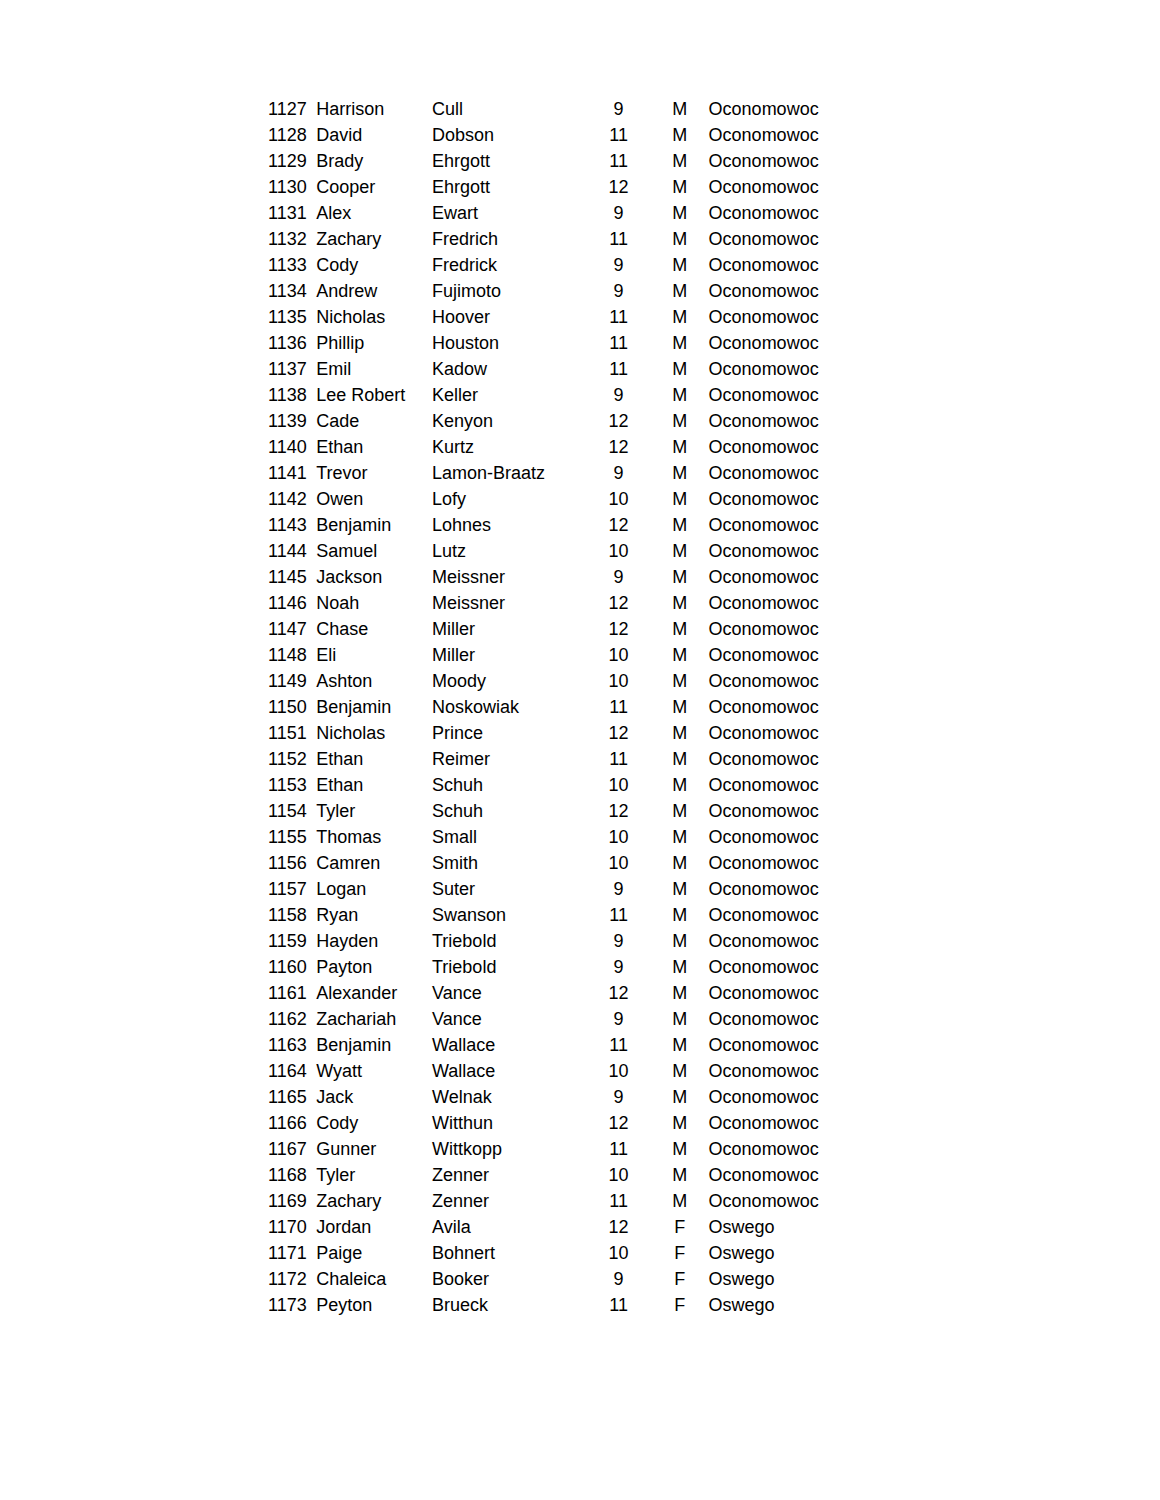| 1127 | Harrison | Cull | 9 | M | Oconomowoc |
| 1128 | David | Dobson | 11 | M | Oconomowoc |
| 1129 | Brady | Ehrgott | 11 | M | Oconomowoc |
| 1130 | Cooper | Ehrgott | 12 | M | Oconomowoc |
| 1131 | Alex | Ewart | 9 | M | Oconomowoc |
| 1132 | Zachary | Fredrich | 11 | M | Oconomowoc |
| 1133 | Cody | Fredrick | 9 | M | Oconomowoc |
| 1134 | Andrew | Fujimoto | 9 | M | Oconomowoc |
| 1135 | Nicholas | Hoover | 11 | M | Oconomowoc |
| 1136 | Phillip | Houston | 11 | M | Oconomowoc |
| 1137 | Emil | Kadow | 11 | M | Oconomowoc |
| 1138 | Lee Robert | Keller | 9 | M | Oconomowoc |
| 1139 | Cade | Kenyon | 12 | M | Oconomowoc |
| 1140 | Ethan | Kurtz | 12 | M | Oconomowoc |
| 1141 | Trevor | Lamon-Braatz | 9 | M | Oconomowoc |
| 1142 | Owen | Lofy | 10 | M | Oconomowoc |
| 1143 | Benjamin | Lohnes | 12 | M | Oconomowoc |
| 1144 | Samuel | Lutz | 10 | M | Oconomowoc |
| 1145 | Jackson | Meissner | 9 | M | Oconomowoc |
| 1146 | Noah | Meissner | 12 | M | Oconomowoc |
| 1147 | Chase | Miller | 12 | M | Oconomowoc |
| 1148 | Eli | Miller | 10 | M | Oconomowoc |
| 1149 | Ashton | Moody | 10 | M | Oconomowoc |
| 1150 | Benjamin | Noskowiak | 11 | M | Oconomowoc |
| 1151 | Nicholas | Prince | 12 | M | Oconomowoc |
| 1152 | Ethan | Reimer | 11 | M | Oconomowoc |
| 1153 | Ethan | Schuh | 10 | M | Oconomowoc |
| 1154 | Tyler | Schuh | 12 | M | Oconomowoc |
| 1155 | Thomas | Small | 10 | M | Oconomowoc |
| 1156 | Camren | Smith | 10 | M | Oconomowoc |
| 1157 | Logan | Suter | 9 | M | Oconomowoc |
| 1158 | Ryan | Swanson | 11 | M | Oconomowoc |
| 1159 | Hayden | Triebold | 9 | M | Oconomowoc |
| 1160 | Payton | Triebold | 9 | M | Oconomowoc |
| 1161 | Alexander | Vance | 12 | M | Oconomowoc |
| 1162 | Zachariah | Vance | 9 | M | Oconomowoc |
| 1163 | Benjamin | Wallace | 11 | M | Oconomowoc |
| 1164 | Wyatt | Wallace | 10 | M | Oconomowoc |
| 1165 | Jack | Welnak | 9 | M | Oconomowoc |
| 1166 | Cody | Witthun | 12 | M | Oconomowoc |
| 1167 | Gunner | Wittkopp | 11 | M | Oconomowoc |
| 1168 | Tyler | Zenner | 10 | M | Oconomowoc |
| 1169 | Zachary | Zenner | 11 | M | Oconomowoc |
| 1170 | Jordan | Avila | 12 | F | Oswego |
| 1171 | Paige | Bohnert | 10 | F | Oswego |
| 1172 | Chaleica | Booker | 9 | F | Oswego |
| 1173 | Peyton | Brueck | 11 | F | Oswego |